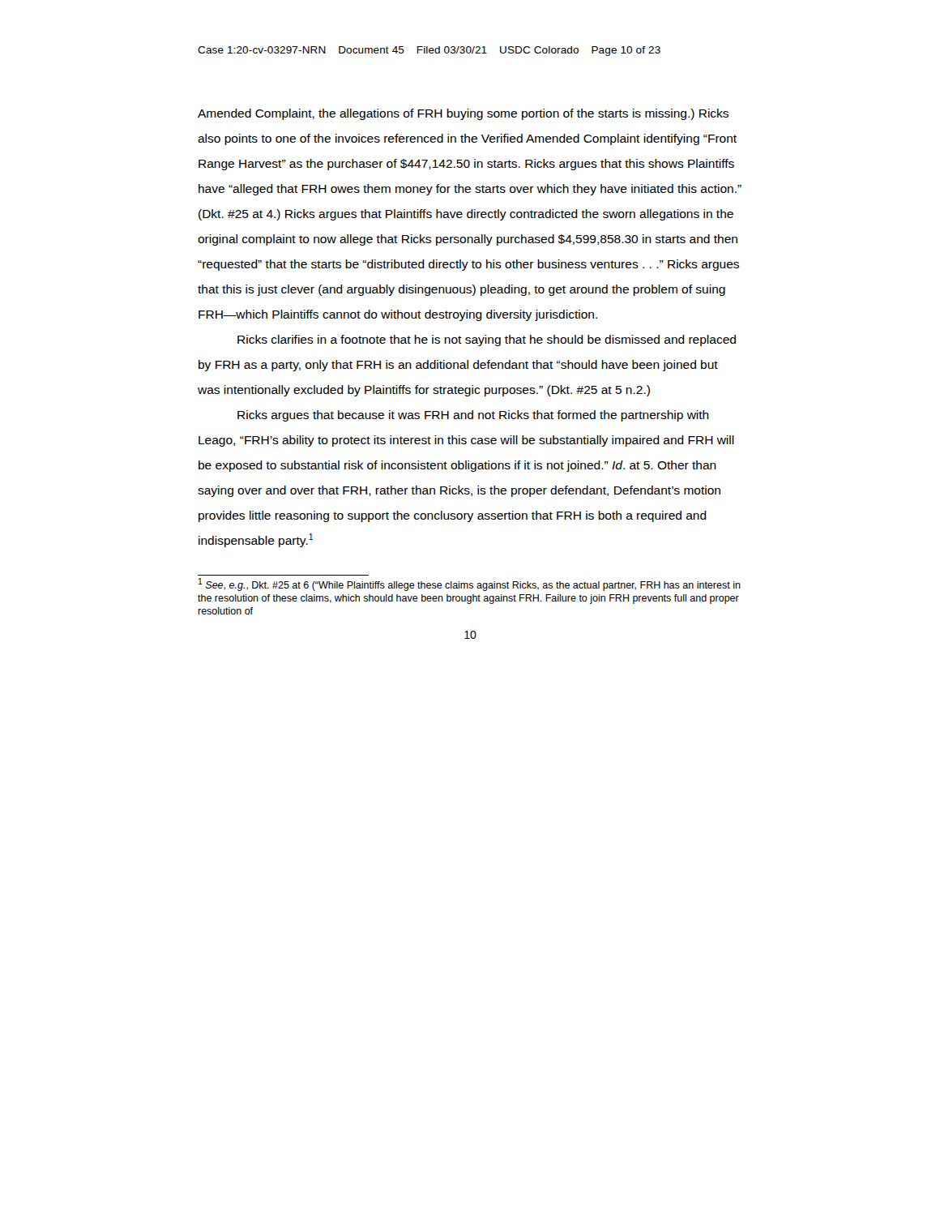Case 1:20-cv-03297-NRN Document 45 Filed 03/30/21 USDC Colorado Page 10 of 23
Amended Complaint, the allegations of FRH buying some portion of the starts is missing.) Ricks also points to one of the invoices referenced in the Verified Amended Complaint identifying “Front Range Harvest” as the purchaser of $447,142.50 in starts. Ricks argues that this shows Plaintiffs have “alleged that FRH owes them money for the starts over which they have initiated this action.” (Dkt. #25 at 4.) Ricks argues that Plaintiffs have directly contradicted the sworn allegations in the original complaint to now allege that Ricks personally purchased $4,599,858.30 in starts and then “requested” that the starts be “distributed directly to his other business ventures . . .” Ricks argues that this is just clever (and arguably disingenuous) pleading, to get around the problem of suing FRH—which Plaintiffs cannot do without destroying diversity jurisdiction.
Ricks clarifies in a footnote that he is not saying that he should be dismissed and replaced by FRH as a party, only that FRH is an additional defendant that “should have been joined but was intentionally excluded by Plaintiffs for strategic purposes.” (Dkt. #25 at 5 n.2.)
Ricks argues that because it was FRH and not Ricks that formed the partnership with Leago, “FRH’s ability to protect its interest in this case will be substantially impaired and FRH will be exposed to substantial risk of inconsistent obligations if it is not joined.” Id. at 5. Other than saying over and over that FRH, rather than Ricks, is the proper defendant, Defendant’s motion provides little reasoning to support the conclusory assertion that FRH is both a required and indispensable party.1
1 See, e.g., Dkt. #25 at 6 (“While Plaintiffs allege these claims against Ricks, as the actual partner, FRH has an interest in the resolution of these claims, which should have been brought against FRH. Failure to join FRH prevents full and proper resolution of
10